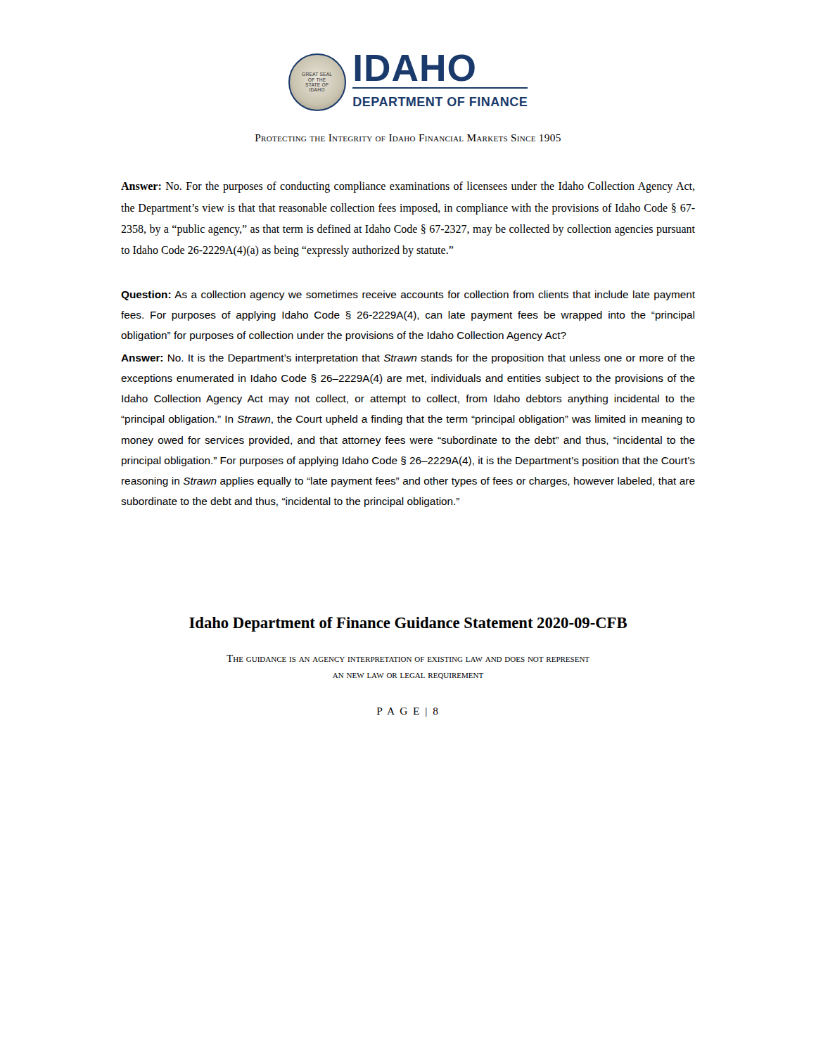GREAT SEAL
OF THE
STATE OF
IDAHO
IDAHO
DEPARTMENT OF FINANCE
Protecting the Integrity of Idaho Financial Markets Since 1905
Answer: No. For the purposes of conducting compliance examinations of licensees under the Idaho Collection Agency Act, the Department’s view is that that reasonable collection fees imposed, in compliance with the provisions of Idaho Code § 67-2358, by a “public agency,” as that term is defined at Idaho Code § 67-2327, may be collected by collection agencies pursuant to Idaho Code 26-2229A(4)(a) as being “expressly authorized by statute.”
Question: As a collection agency we sometimes receive accounts for collection from clients that include late payment fees. For purposes of applying Idaho Code § 26-2229A(4), can late payment fees be wrapped into the “principal obligation” for purposes of collection under the provisions of the Idaho Collection Agency Act?
Answer: No. It is the Department’s interpretation that Strawn stands for the proposition that unless one or more of the exceptions enumerated in Idaho Code § 26–2229A(4) are met, individuals and entities subject to the provisions of the Idaho Collection Agency Act may not collect, or attempt to collect, from Idaho debtors anything incidental to the “principal obligation.” In Strawn, the Court upheld a finding that the term “principal obligation” was limited in meaning to money owed for services provided, and that attorney fees were “subordinate to the debt” and thus, “incidental to the principal obligation.” For purposes of applying Idaho Code § 26–2229A(4), it is the Department’s position that the Court’s reasoning in Strawn applies equally to “late payment fees” and other types of fees or charges, however labeled, that are subordinate to the debt and thus, “incidental to the principal obligation.”
Idaho Department of Finance Guidance Statement 2020-09-CFB
The guidance is an agency interpretation of existing law and does not represent
an new law or legal requirement
P A G E | 8